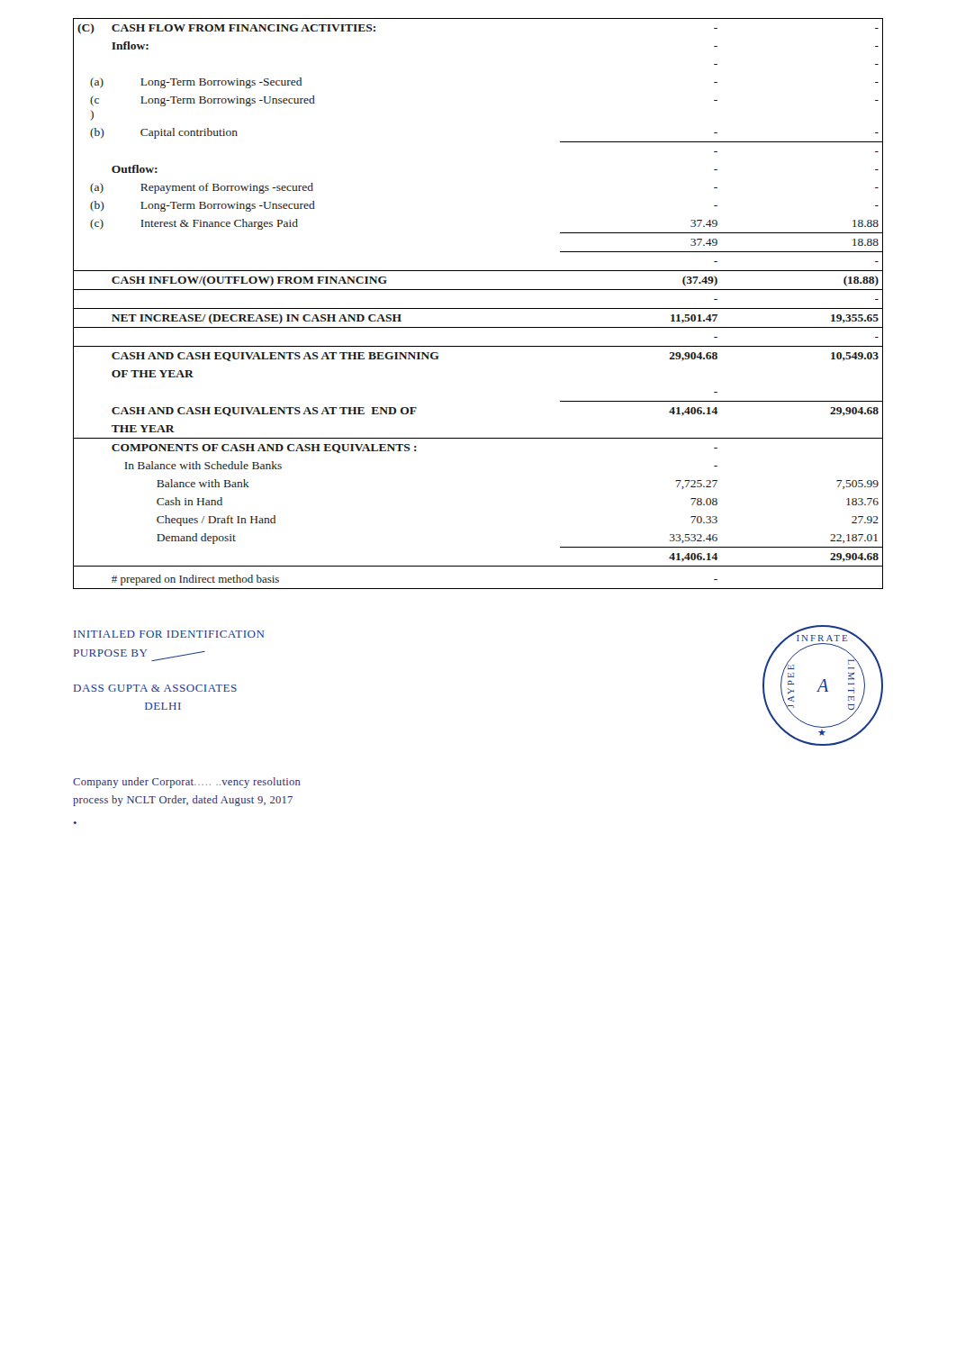| (C) | CASH FLOW FROM FINANCING ACTIVITIES: | - | - |
| | Inflow: | - | - |
| | | - | - |
| (a) | Long-Term Borrowings -Secured | - | - |
| (c ) | Long-Term Borrowings -Unsecured | - | - |
| (b) | Capital contribution | - | - |
| | | - | - |
| | Outflow: | - | - |
| (a) | Repayment of Borrowings -secured | - | - |
| (b) | Long-Term Borrowings -Unsecured | - | - |
| (c) | Interest & Finance Charges Paid | 37.49 | 18.88 |
| | | 37.49 | 18.88 |
| | | - | - |
| | CASH INFLOW/(OUTFLOW) FROM FINANCING | (37.49) | (18.88) |
| | | - | - |
| | NET INCREASE/ (DECREASE) IN CASH AND CASH | 11,501.47 | 19,355.65 |
| | | - | - |
| | CASH AND CASH EQUIVALENTS AS AT THE BEGINNING | 29,904.68 | 10,549.03 |
| | OF THE YEAR | | |
| | | - | |
| | CASH AND CASH EQUIVALENTS AS AT THE END OF | 41,406.14 | 29,904.68 |
| | THE YEAR | | |
| | COMPONENTS OF CASH AND CASH EQUIVALENTS : | - | |
| | In Balance with Schedule Banks | - | |
| | Balance with Bank | 7,725.27 | 7,505.99 |
| | Cash in Hand | 78.08 | 183.76 |
| | Cheques / Draft In Hand | 70.33 | 27.92 |
| | Demand deposit | 33,532.46 | 22,187.01 |
| | | 41,406.14 | 29,904.68 |
| | # prepared on Indirect method basis | - | |
INITIALED FOR IDENTIFICATION
PURPOSE BY
DASS GUPTA & ASSOCIATES
DELHI
INFRATE
JAYPEE
LIMITED
★
A
Company under Corporat..... .. vency resolution
process by NCLT Order, dated August 9, 2017
•